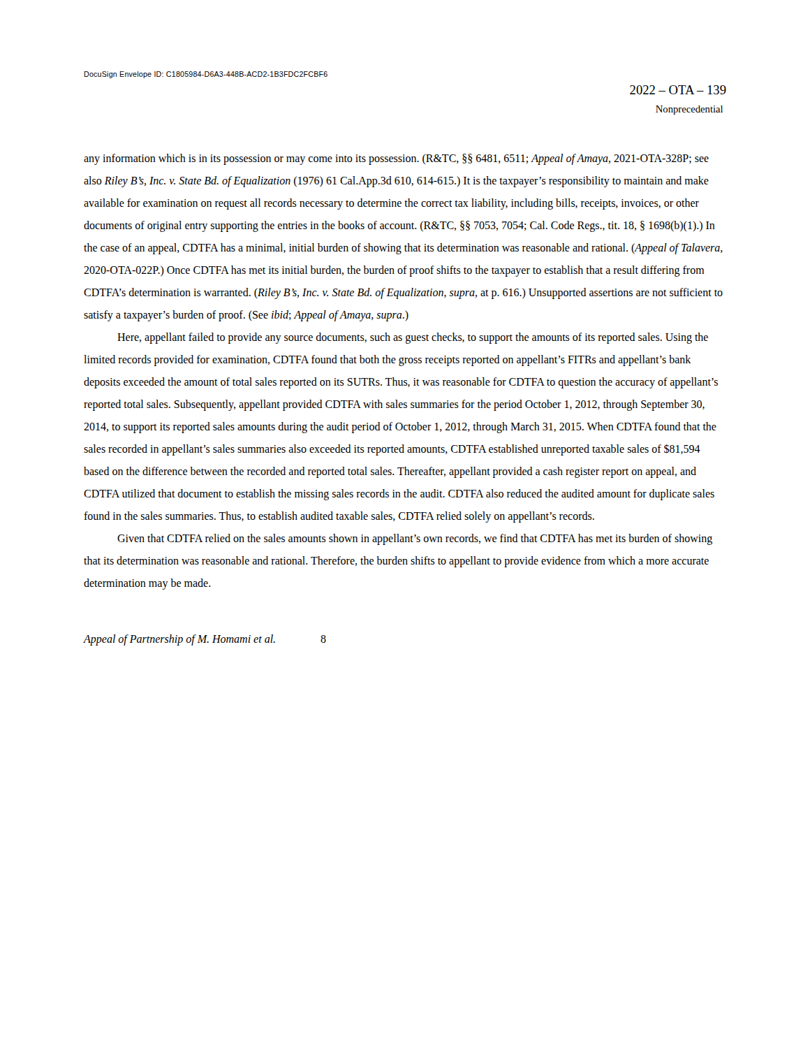DocuSign Envelope ID: C1805984-D6A3-448B-ACD2-1B3FDC2FCBF6
2022 – OTA – 139
Nonprecedential
any information which is in its possession or may come into its possession. (R&TC, §§ 6481, 6511; Appeal of Amaya, 2021-OTA-328P; see also Riley B’s, Inc. v. State Bd. of Equalization (1976) 61 Cal.App.3d 610, 614-615.) It is the taxpayer’s responsibility to maintain and make available for examination on request all records necessary to determine the correct tax liability, including bills, receipts, invoices, or other documents of original entry supporting the entries in the books of account. (R&TC, §§ 7053, 7054; Cal. Code Regs., tit. 18, § 1698(b)(1).) In the case of an appeal, CDTFA has a minimal, initial burden of showing that its determination was reasonable and rational. (Appeal of Talavera, 2020-OTA-022P.) Once CDTFA has met its initial burden, the burden of proof shifts to the taxpayer to establish that a result differing from CDTFA’s determination is warranted. (Riley B’s, Inc. v. State Bd. of Equalization, supra, at p. 616.) Unsupported assertions are not sufficient to satisfy a taxpayer’s burden of proof. (See ibid; Appeal of Amaya, supra.)
Here, appellant failed to provide any source documents, such as guest checks, to support the amounts of its reported sales. Using the limited records provided for examination, CDTFA found that both the gross receipts reported on appellant’s FITRs and appellant’s bank deposits exceeded the amount of total sales reported on its SUTRs. Thus, it was reasonable for CDTFA to question the accuracy of appellant’s reported total sales. Subsequently, appellant provided CDTFA with sales summaries for the period October 1, 2012, through September 30, 2014, to support its reported sales amounts during the audit period of October 1, 2012, through March 31, 2015. When CDTFA found that the sales recorded in appellant’s sales summaries also exceeded its reported amounts, CDTFA established unreported taxable sales of $81,594 based on the difference between the recorded and reported total sales. Thereafter, appellant provided a cash register report on appeal, and CDTFA utilized that document to establish the missing sales records in the audit. CDTFA also reduced the audited amount for duplicate sales found in the sales summaries. Thus, to establish audited taxable sales, CDTFA relied solely on appellant’s records.
Given that CDTFA relied on the sales amounts shown in appellant’s own records, we find that CDTFA has met its burden of showing that its determination was reasonable and rational. Therefore, the burden shifts to appellant to provide evidence from which a more accurate determination may be made.
Appeal of Partnership of M. Homami et al. 8